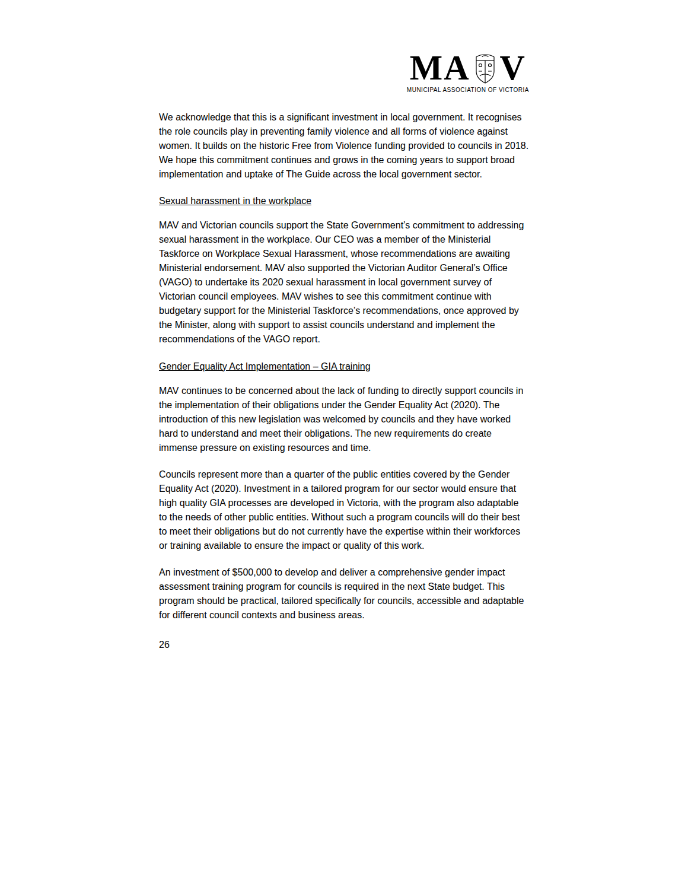MA V
MUNICIPAL ASSOCIATION OF VICTORIA
We acknowledge that this is a significant investment in local government. It recognises the role councils play in preventing family violence and all forms of violence against women. It builds on the historic Free from Violence funding provided to councils in 2018. We hope this commitment continues and grows in the coming years to support broad implementation and uptake of The Guide across the local government sector.
Sexual harassment in the workplace
MAV and Victorian councils support the State Government’s commitment to addressing sexual harassment in the workplace. Our CEO was a member of the Ministerial Taskforce on Workplace Sexual Harassment, whose recommendations are awaiting Ministerial endorsement. MAV also supported the Victorian Auditor General’s Office (VAGO) to undertake its 2020 sexual harassment in local government survey of Victorian council employees. MAV wishes to see this commitment continue with budgetary support for the Ministerial Taskforce’s recommendations, once approved by the Minister, along with support to assist councils understand and implement the recommendations of the VAGO report.
Gender Equality Act Implementation – GIA training
MAV continues to be concerned about the lack of funding to directly support councils in the implementation of their obligations under the Gender Equality Act (2020). The introduction of this new legislation was welcomed by councils and they have worked hard to understand and meet their obligations. The new requirements do create immense pressure on existing resources and time.
Councils represent more than a quarter of the public entities covered by the Gender Equality Act (2020). Investment in a tailored program for our sector would ensure that high quality GIA processes are developed in Victoria, with the program also adaptable to the needs of other public entities. Without such a program councils will do their best to meet their obligations but do not currently have the expertise within their workforces or training available to ensure the impact or quality of this work.
An investment of $500,000 to develop and deliver a comprehensive gender impact assessment training program for councils is required in the next State budget. This program should be practical, tailored specifically for councils, accessible and adaptable for different council contexts and business areas.
26